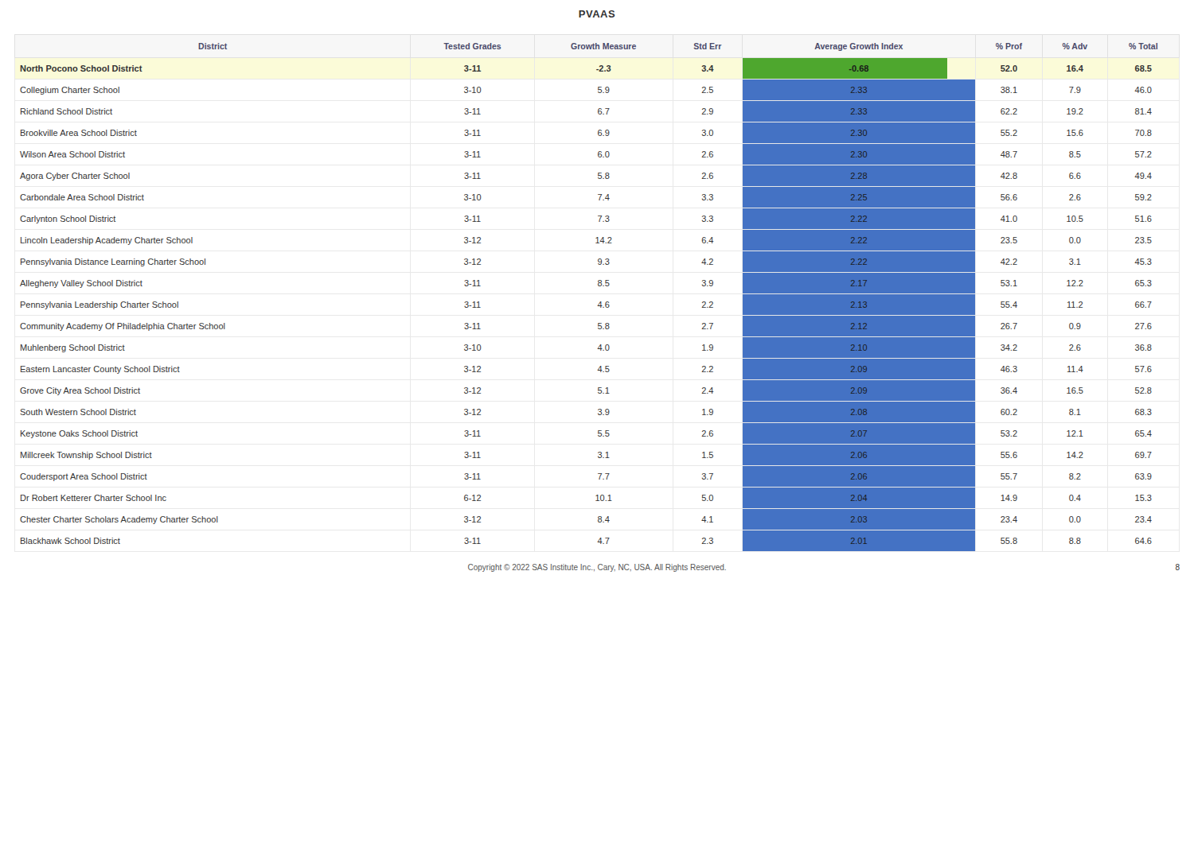PVAAS
| District | Tested Grades | Growth Measure | Std Err | Average Growth Index | % Prof | % Adv | % Total |
| --- | --- | --- | --- | --- | --- | --- | --- |
| North Pocono School District | 3-11 | -2.3 | 3.4 | -0.68 | 52.0 | 16.4 | 68.5 |
| Collegium Charter School | 3-10 | 5.9 | 2.5 | 2.33 | 38.1 | 7.9 | 46.0 |
| Richland School District | 3-11 | 6.7 | 2.9 | 2.33 | 62.2 | 19.2 | 81.4 |
| Brookville Area School District | 3-11 | 6.9 | 3.0 | 2.30 | 55.2 | 15.6 | 70.8 |
| Wilson Area School District | 3-11 | 6.0 | 2.6 | 2.30 | 48.7 | 8.5 | 57.2 |
| Agora Cyber Charter School | 3-11 | 5.8 | 2.6 | 2.28 | 42.8 | 6.6 | 49.4 |
| Carbondale Area School District | 3-10 | 7.4 | 3.3 | 2.25 | 56.6 | 2.6 | 59.2 |
| Carlynton School District | 3-11 | 7.3 | 3.3 | 2.22 | 41.0 | 10.5 | 51.6 |
| Lincoln Leadership Academy Charter School | 3-12 | 14.2 | 6.4 | 2.22 | 23.5 | 0.0 | 23.5 |
| Pennsylvania Distance Learning Charter School | 3-12 | 9.3 | 4.2 | 2.22 | 42.2 | 3.1 | 45.3 |
| Allegheny Valley School District | 3-11 | 8.5 | 3.9 | 2.17 | 53.1 | 12.2 | 65.3 |
| Pennsylvania Leadership Charter School | 3-11 | 4.6 | 2.2 | 2.13 | 55.4 | 11.2 | 66.7 |
| Community Academy Of Philadelphia Charter School | 3-11 | 5.8 | 2.7 | 2.12 | 26.7 | 0.9 | 27.6 |
| Muhlenberg School District | 3-10 | 4.0 | 1.9 | 2.10 | 34.2 | 2.6 | 36.8 |
| Eastern Lancaster County School District | 3-12 | 4.5 | 2.2 | 2.09 | 46.3 | 11.4 | 57.6 |
| Grove City Area School District | 3-12 | 5.1 | 2.4 | 2.09 | 36.4 | 16.5 | 52.8 |
| South Western School District | 3-12 | 3.9 | 1.9 | 2.08 | 60.2 | 8.1 | 68.3 |
| Keystone Oaks School District | 3-11 | 5.5 | 2.6 | 2.07 | 53.2 | 12.1 | 65.4 |
| Millcreek Township School District | 3-11 | 3.1 | 1.5 | 2.06 | 55.6 | 14.2 | 69.7 |
| Coudersport Area School District | 3-11 | 7.7 | 3.7 | 2.06 | 55.7 | 8.2 | 63.9 |
| Dr Robert Ketterer Charter School Inc | 6-12 | 10.1 | 5.0 | 2.04 | 14.9 | 0.4 | 15.3 |
| Chester Charter Scholars Academy Charter School | 3-12 | 8.4 | 4.1 | 2.03 | 23.4 | 0.0 | 23.4 |
| Blackhawk School District | 3-11 | 4.7 | 2.3 | 2.01 | 55.8 | 8.8 | 64.6 |
Copyright © 2022 SAS Institute Inc., Cary, NC, USA. All Rights Reserved. 8